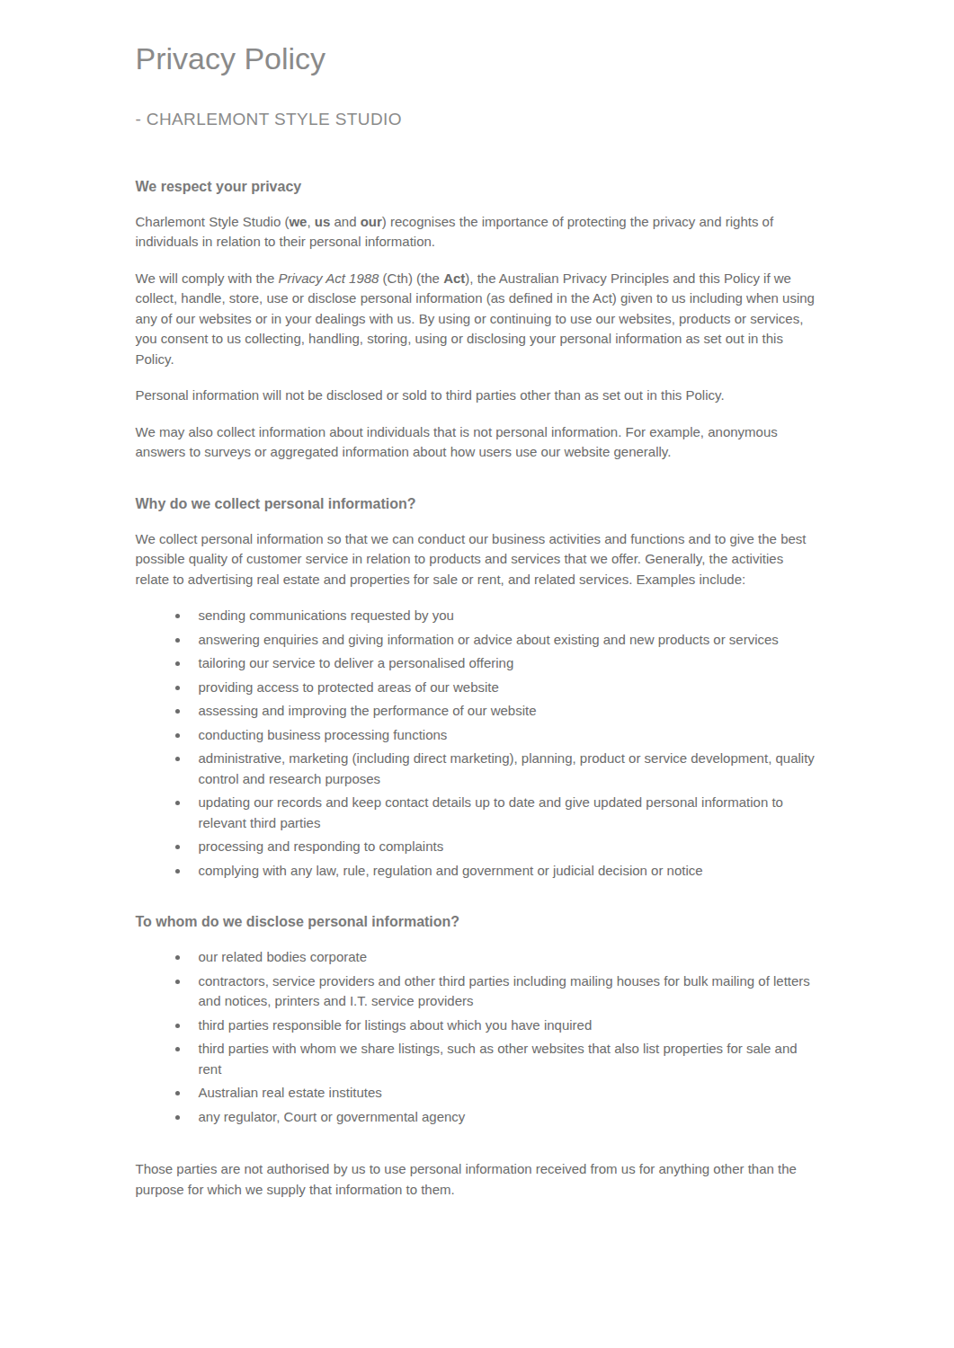Privacy Policy
- CHARLEMONT STYLE STUDIO
We respect your privacy
Charlemont Style Studio (we, us and our) recognises the importance of protecting the privacy and rights of individuals in relation to their personal information.
We will comply with the Privacy Act 1988 (Cth) (the Act), the Australian Privacy Principles and this Policy if we collect, handle, store, use or disclose personal information (as defined in the Act) given to us including when using any of our websites or in your dealings with us. By using or continuing to use our websites, products or services, you consent to us collecting, handling, storing, using or disclosing your personal information as set out in this Policy.
Personal information will not be disclosed or sold to third parties other than as set out in this Policy.
We may also collect information about individuals that is not personal information. For example, anonymous answers to surveys or aggregated information about how users use our website generally.
Why do we collect personal information?
We collect personal information so that we can conduct our business activities and functions and to give the best possible quality of customer service in relation to products and services that we offer. Generally, the activities relate to advertising real estate and properties for sale or rent, and related services. Examples include:
sending communications requested by you
answering enquiries and giving information or advice about existing and new products or services
tailoring our service to deliver a personalised offering
providing access to protected areas of our website
assessing and improving the performance of our website
conducting business processing functions
administrative, marketing (including direct marketing), planning, product or service development, quality control and research purposes
updating our records and keep contact details up to date and give updated personal information to relevant third parties
processing and responding to complaints
complying with any law, rule, regulation and government or judicial decision or notice
To whom do we disclose personal information?
our related bodies corporate
contractors, service providers and other third parties including mailing houses for bulk mailing of letters and notices, printers and I.T. service providers
third parties responsible for listings about which you have inquired
third parties with whom we share listings, such as other websites that also list properties for sale and rent
Australian real estate institutes
any regulator, Court or governmental agency
Those parties are not authorised by us to use personal information received from us for anything other than the purpose for which we supply that information to them.